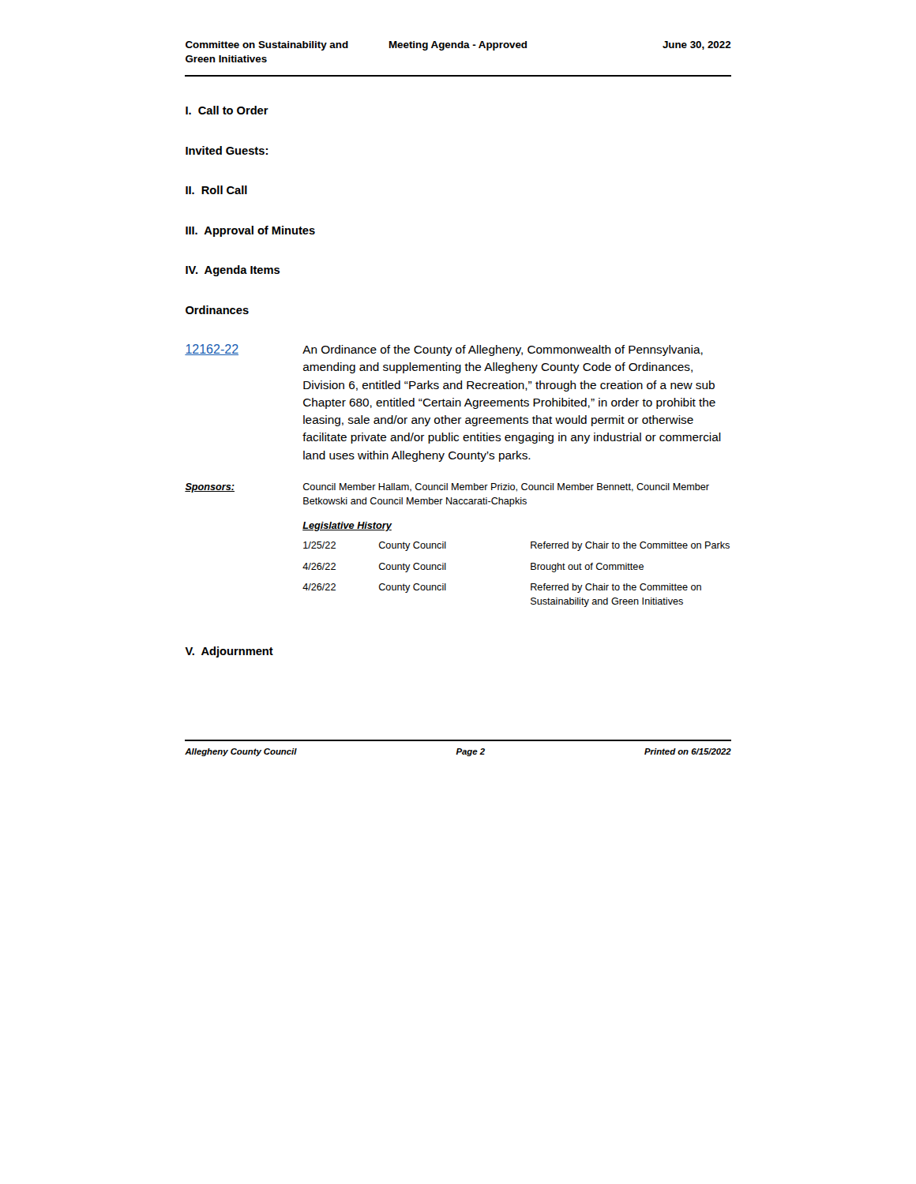Committee on Sustainability and
Green Initiatives
Meeting Agenda - Approved
June 30, 2022
I. Call to Order
Invited Guests:
II. Roll Call
III. Approval of Minutes
IV. Agenda Items
Ordinances
12162-22
An Ordinance of the County of Allegheny, Commonwealth of Pennsylvania, amending and supplementing the Allegheny County Code of Ordinances, Division 6, entitled “Parks and Recreation,” through the creation of a new sub Chapter 680, entitled “Certain Agreements Prohibited,” in order to prohibit the leasing, sale and/or any other agreements that would permit or otherwise facilitate private and/or public entities engaging in any industrial or commercial land uses within Allegheny County’s parks.
Sponsors:
Council Member Hallam, Council Member Prizio, Council Member Bennett, Council Member Betkowski and Council Member Naccarati-Chapkis
Legislative History
| 1/25/22 | County Council | Referred by Chair to the Committee on Parks |
| 4/26/22 | County Council | Brought out of Committee |
| 4/26/22 | County Council | Referred by Chair to the Committee on Sustainability and Green Initiatives |
V. Adjournment
Allegheny County Council
Page 2
Printed on 6/15/2022